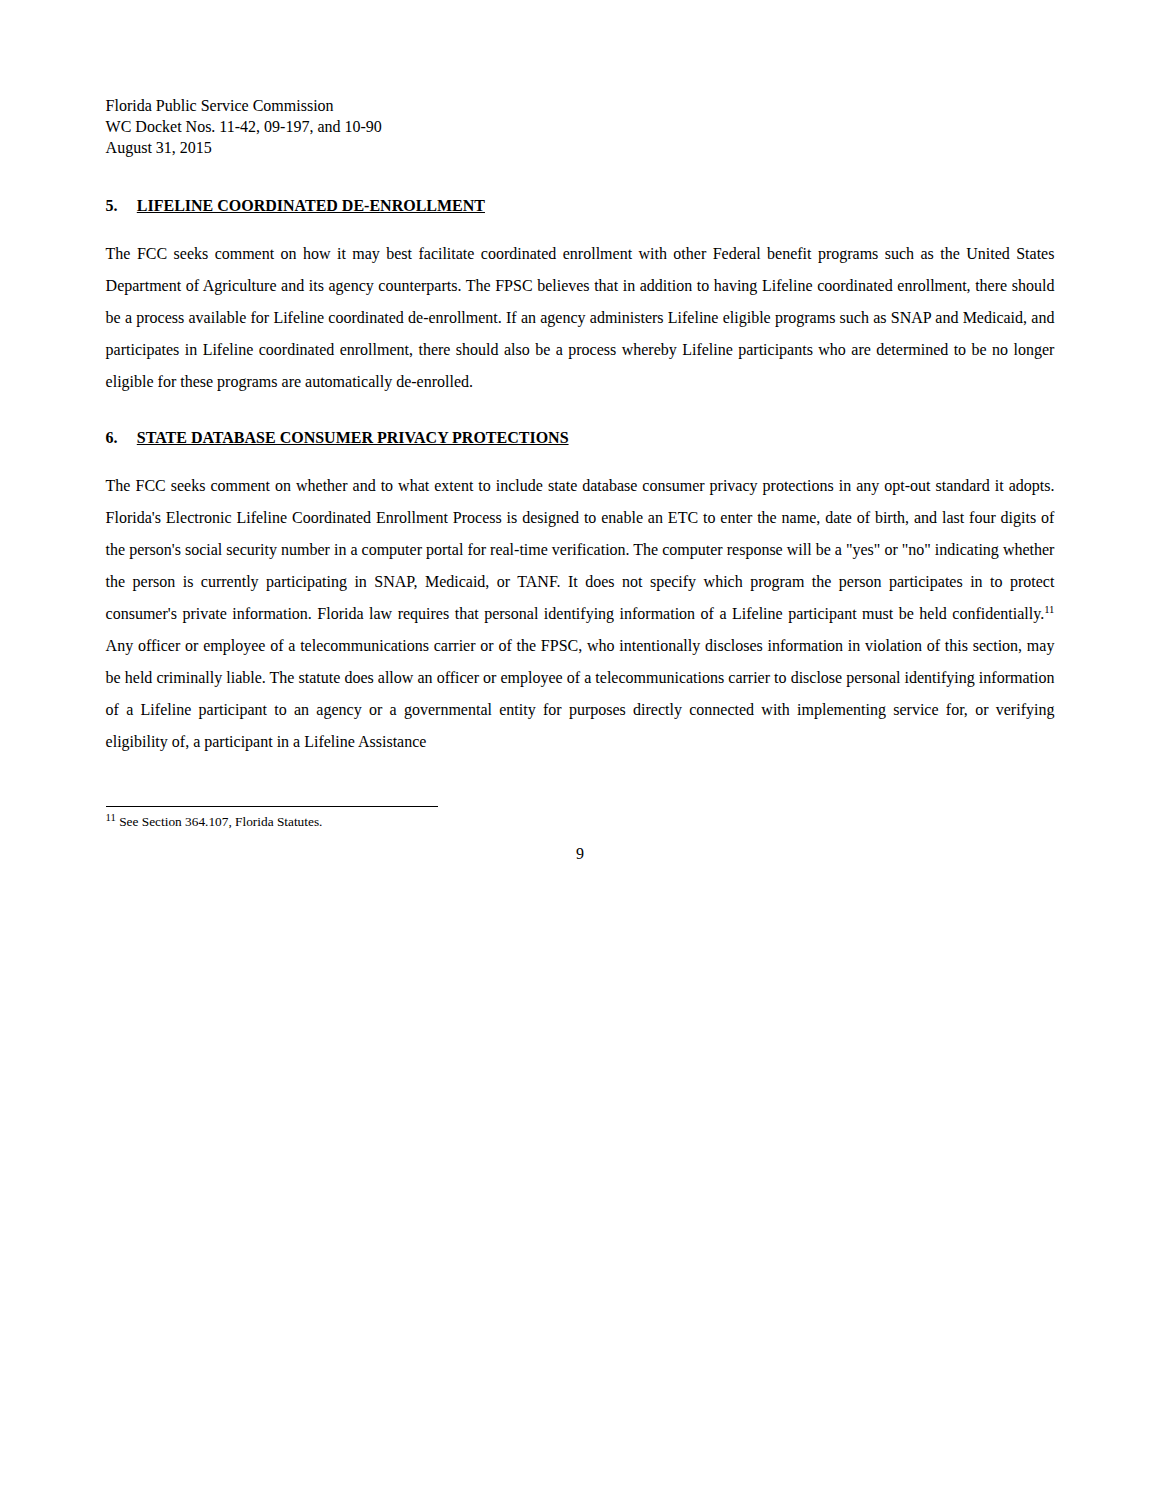Florida Public Service Commission
WC Docket Nos. 11-42, 09-197, and 10-90
August 31, 2015
5. LIFELINE COORDINATED DE-ENROLLMENT
The FCC seeks comment on how it may best facilitate coordinated enrollment with other Federal benefit programs such as the United States Department of Agriculture and its agency counterparts. The FPSC believes that in addition to having Lifeline coordinated enrollment, there should be a process available for Lifeline coordinated de-enrollment. If an agency administers Lifeline eligible programs such as SNAP and Medicaid, and participates in Lifeline coordinated enrollment, there should also be a process whereby Lifeline participants who are determined to be no longer eligible for these programs are automatically de-enrolled.
6. STATE DATABASE CONSUMER PRIVACY PROTECTIONS
The FCC seeks comment on whether and to what extent to include state database consumer privacy protections in any opt-out standard it adopts. Florida's Electronic Lifeline Coordinated Enrollment Process is designed to enable an ETC to enter the name, date of birth, and last four digits of the person's social security number in a computer portal for real-time verification. The computer response will be a "yes" or "no" indicating whether the person is currently participating in SNAP, Medicaid, or TANF. It does not specify which program the person participates in to protect consumer's private information. Florida law requires that personal identifying information of a Lifeline participant must be held confidentially.11 Any officer or employee of a telecommunications carrier or of the FPSC, who intentionally discloses information in violation of this section, may be held criminally liable. The statute does allow an officer or employee of a telecommunications carrier to disclose personal identifying information of a Lifeline participant to an agency or a governmental entity for purposes directly connected with implementing service for, or verifying eligibility of, a participant in a Lifeline Assistance
11 See Section 364.107, Florida Statutes.
9